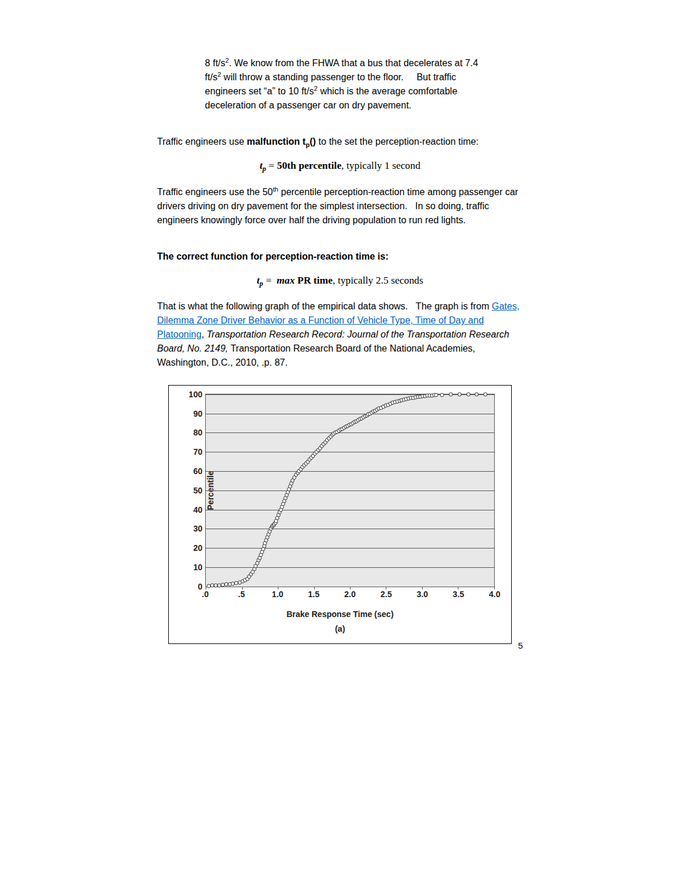8 ft/s2. We know from the FHWA that a bus that decelerates at 7.4 ft/s2 will throw a standing passenger to the floor. But traffic engineers set “a” to 10 ft/s2 which is the average comfortable deceleration of a passenger car on dry pavement.
Traffic engineers use malfunction tp() to the set the perception-reaction time:
tp = 50th percentile, typically 1 second
Traffic engineers use the 50th percentile perception-reaction time among passenger car drivers driving on dry pavement for the simplest intersection. In so doing, traffic engineers knowingly force over half the driving population to run red lights.
The correct function for perception-reaction time is:
tp = max PR time, typically 2.5 seconds
That is what the following graph of the empirical data shows. The graph is from Gates, Dilemma Zone Driver Behavior as a Function of Vehicle Type, Time of Day and Platooning, Transportation Research Record: Journal of the Transportation Research Board, No. 2149, Transportation Research Board of the National Academies, Washington, D.C., 2010, .p. 87.
Percentile
100
90
80
70
60
50
40
30
20
10
0
.0
.5
1.0
1.5
2.0
2.5
3.0
3.5
4.0
Brake Response Time (sec)
(a)
5